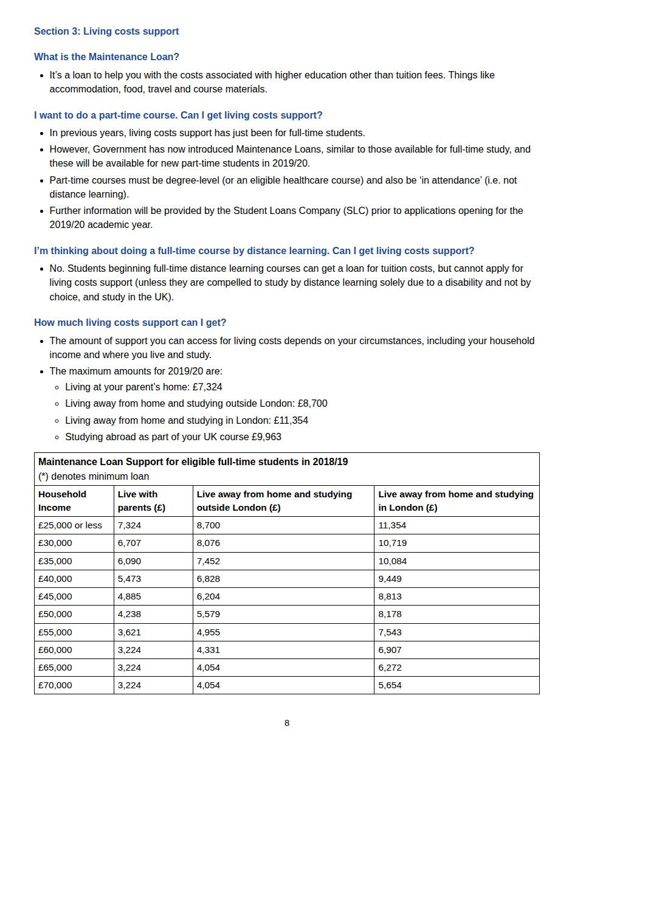Section 3: Living costs support
What is the Maintenance Loan?
It’s a loan to help you with the costs associated with higher education other than tuition fees. Things like accommodation, food, travel and course materials.
I want to do a part-time course. Can I get living costs support?
In previous years, living costs support has just been for full-time students.
However, Government has now introduced Maintenance Loans, similar to those available for full-time study, and these will be available for new part-time students in 2019/20.
Part-time courses must be degree-level (or an eligible healthcare course) and also be ‘in attendance’ (i.e. not distance learning).
Further information will be provided by the Student Loans Company (SLC) prior to applications opening for the 2019/20 academic year.
I’m thinking about doing a full-time course by distance learning. Can I get living costs support?
No. Students beginning full-time distance learning courses can get a loan for tuition costs, but cannot apply for living costs support (unless they are compelled to study by distance learning solely due to a disability and not by choice, and study in the UK).
How much living costs support can I get?
The amount of support you can access for living costs depends on your circumstances, including your household income and where you live and study.
The maximum amounts for 2019/20 are:
Living at your parent’s home: £7,324
Living away from home and studying outside London: £8,700
Living away from home and studying in London: £11,354
Studying abroad as part of your UK course £9,963
Maintenance Loan Support for eligible full-time students in 2018/19 (*) denotes minimum loan
| Household Income | Live with parents (£) | Live away from home and studying outside London (£) | Live away from home and studying in London (£) |
| --- | --- | --- | --- |
| £25,000 or less | 7,324 | 8,700 | 11,354 |
| £30,000 | 6,707 | 8,076 | 10,719 |
| £35,000 | 6,090 | 7,452 | 10,084 |
| £40,000 | 5,473 | 6,828 | 9,449 |
| £45,000 | 4,885 | 6,204 | 8,813 |
| £50,000 | 4,238 | 5,579 | 8,178 |
| £55,000 | 3,621 | 4,955 | 7,543 |
| £60,000 | 3,224 | 4,331 | 6,907 |
| £65,000 | 3,224 | 4,054 | 6,272 |
| £70,000 | 3,224 | 4,054 | 5,654 |
8